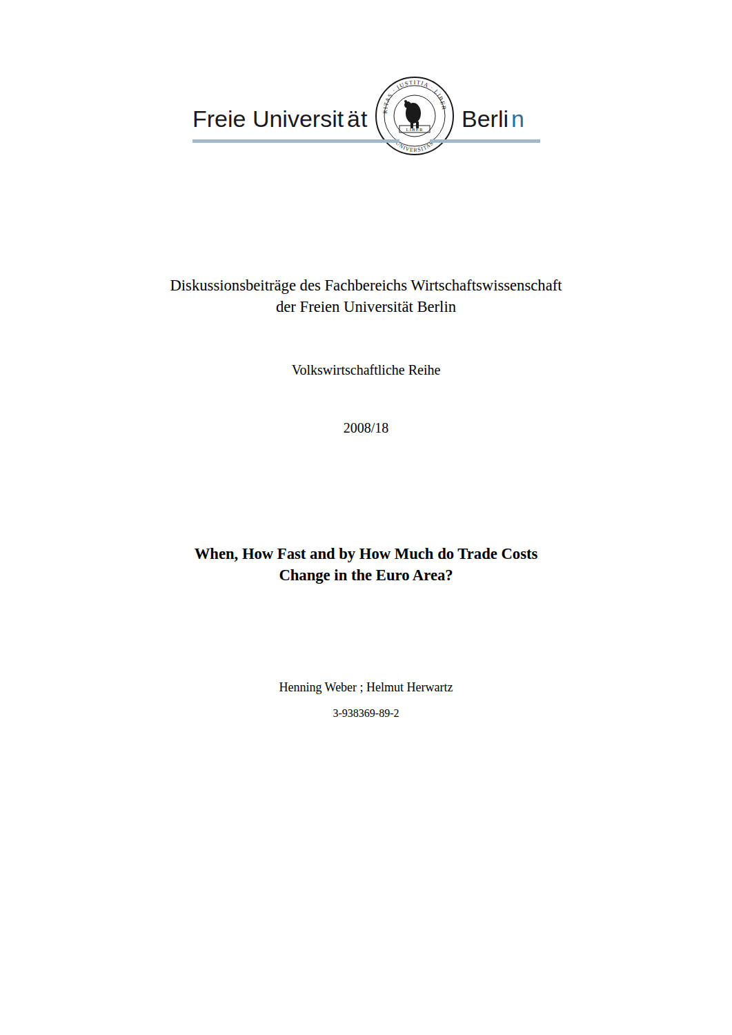Freie Universität Berlin Freie Universit ä t Berli n LIBER VERITAS · IUSTITIA · LIBERTAS UNIVERSITAS
Diskussionsbeiträge des Fachbereichs Wirtschaftswissenschaft der Freien Universität Berlin
Volkswirtschaftliche Reihe
2008/18
When, How Fast and by How Much do Trade Costs
Change in the Euro Area?
Henning Weber ; Helmut Herwartz
3-938369-89-2